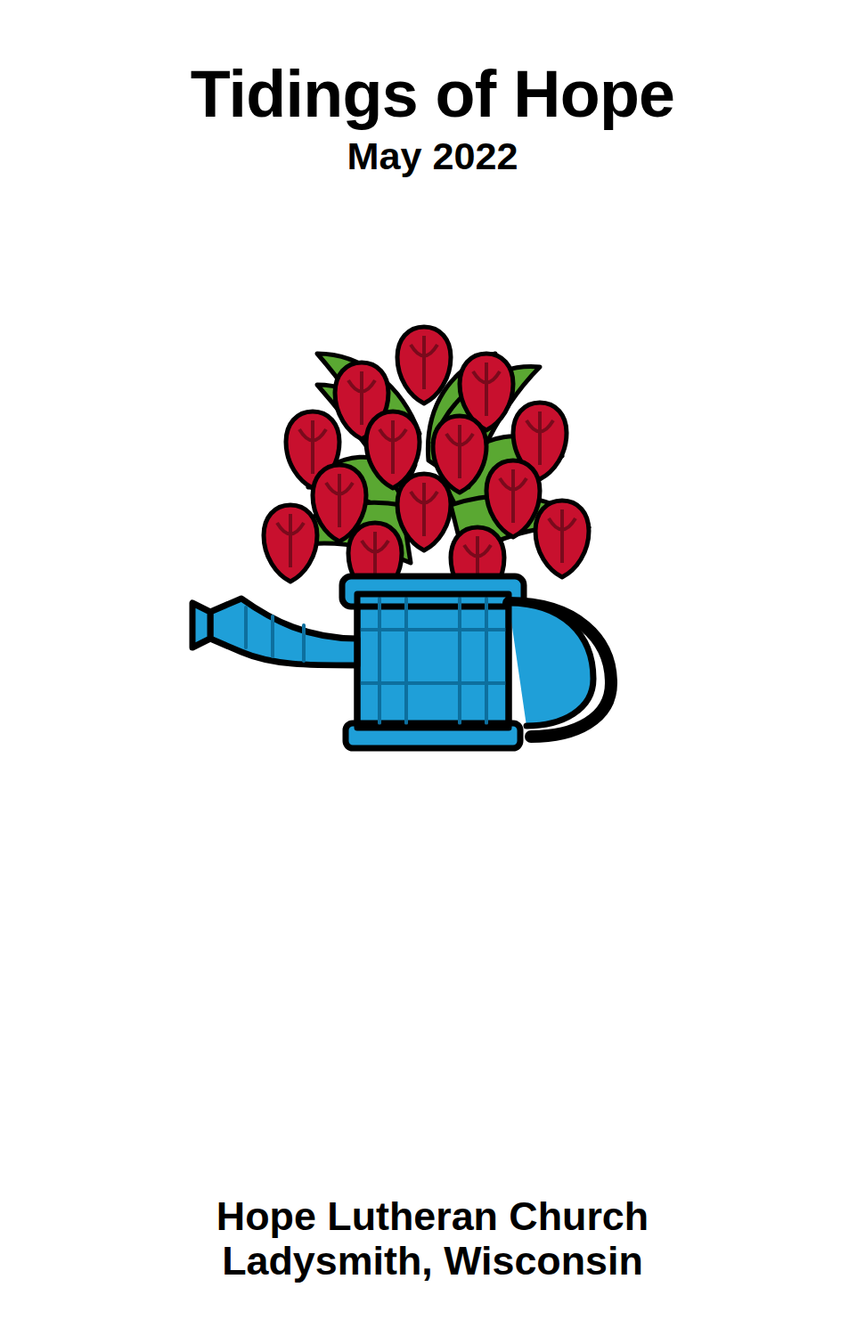Tidings of Hope
May 2022
Blue watering can filled with red tulips A woodcut-style illustration of a blue metal watering can holding a bouquet of red tulips with green leaves.
Blue watering can filled with red tulips
Hope Lutheran Church Ladysmith, Wisconsin